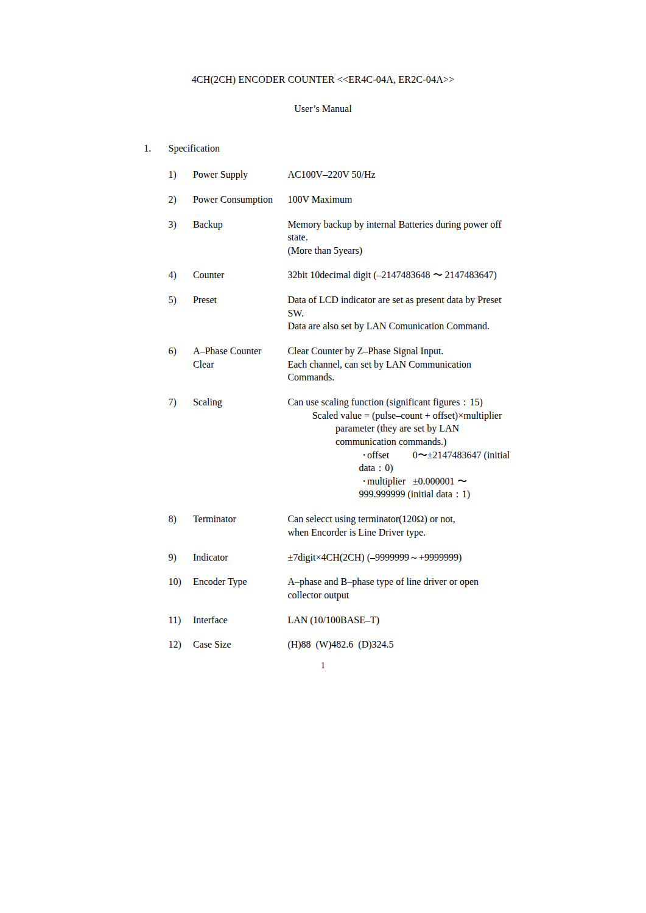4CH(2CH) ENCODER COUNTER <<ER4C-04A, ER2C-04A>>
User’s Manual
1.
Specification
| 1) | Power Supply | AC100V–220V 50/Hz |
| 2) | Power Consumption | 100V Maximum |
| 3) | Backup | Memory backup by internal Batteries during power off state. (More than 5years) |
| 4) | Counter | 32bit 10decimal digit (–2147483648 〜 2147483647) |
| 5) | Preset | Data of LCD indicator are set as present data by Preset SW. Data are also set by LAN Comunication Command. |
| 6) | A–Phase Counter Clear | Clear Counter by Z–Phase Signal Input. Each channel, can set by LAN Communication Commands. |
| 7) | Scaling | Can use scaling function (significant figures：15) Scaled value = (pulse–count + offset)×multiplier parameter (they are set by LAN communication commands.) ・ offset 0〜±2147483647 (initial data：0) ・ multiplier ±0.000001 〜 999.999999 (initial data：1) |
| 8) | Terminator | Can selecct using terminator(120Ω) or not, when Encorder is Line Driver type. |
| 9) | Indicator | ±7digit×4CH(2CH) (–9999999～+9999999) |
| 10) | Encoder Type | A–phase and B–phase type of line driver or open collector output |
| 11) | Interface | LAN (10/100BASE–T) |
| 12) | Case Size | (H)88 (W)482.6 (D)324.5 |
1